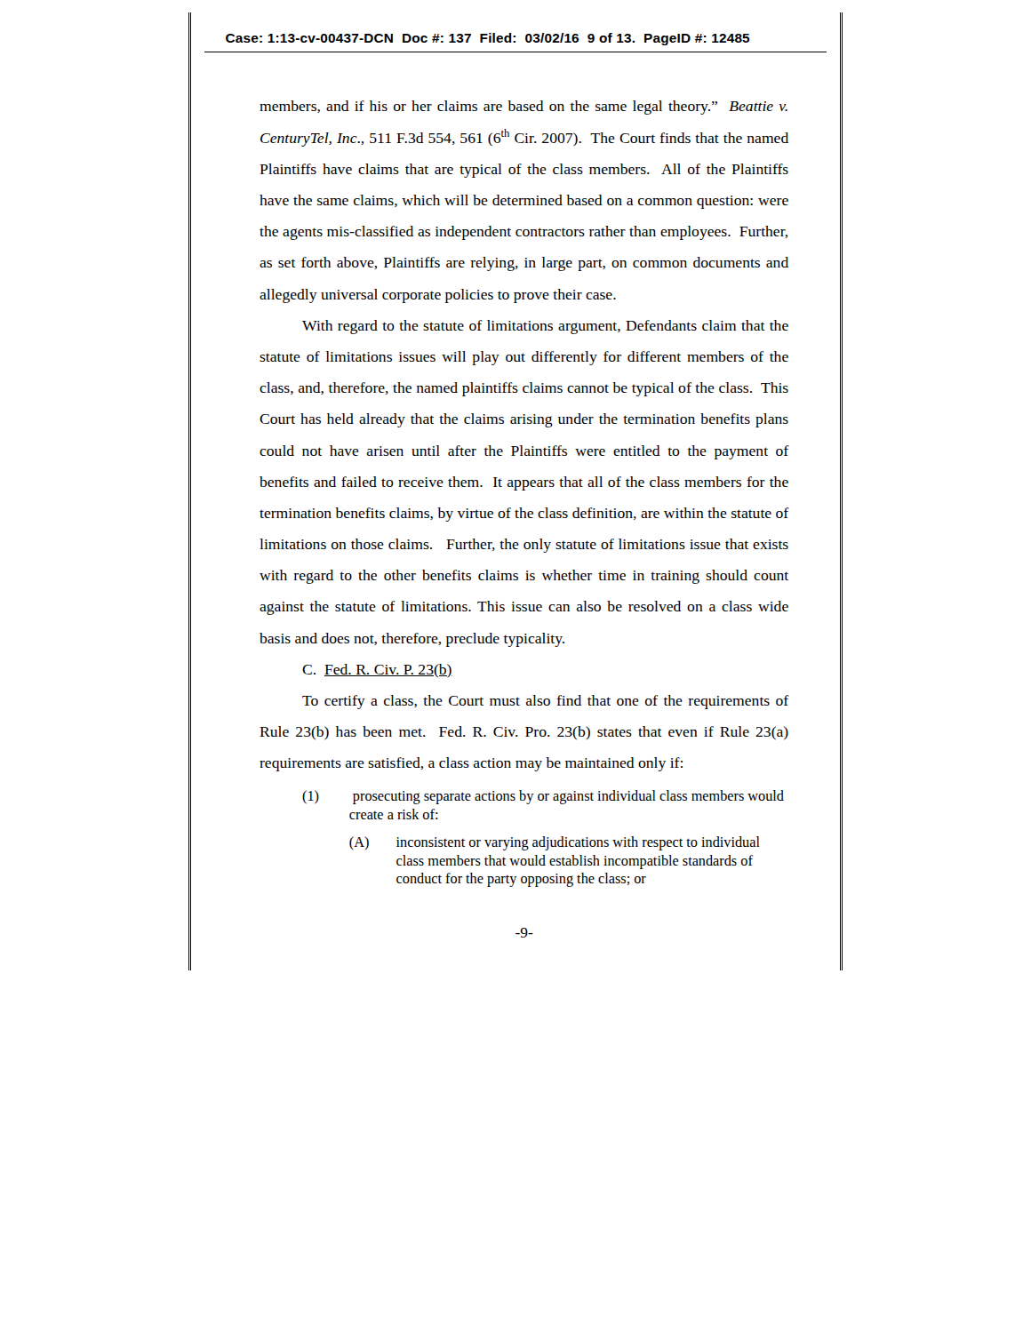Case: 1:13-cv-00437-DCN Doc #: 137 Filed: 03/02/16 9 of 13. PageID #: 12485
members, and if his or her claims are based on the same legal theory.” Beattie v. CenturyTel, Inc., 511 F.3d 554, 561 (6th Cir. 2007). The Court finds that the named Plaintiffs have claims that are typical of the class members. All of the Plaintiffs have the same claims, which will be determined based on a common question: were the agents mis-classified as independent contractors rather than employees. Further, as set forth above, Plaintiffs are relying, in large part, on common documents and allegedly universal corporate policies to prove their case.
With regard to the statute of limitations argument, Defendants claim that the statute of limitations issues will play out differently for different members of the class, and, therefore, the named plaintiffs claims cannot be typical of the class. This Court has held already that the claims arising under the termination benefits plans could not have arisen until after the Plaintiffs were entitled to the payment of benefits and failed to receive them. It appears that all of the class members for the termination benefits claims, by virtue of the class definition, are within the statute of limitations on those claims. Further, the only statute of limitations issue that exists with regard to the other benefits claims is whether time in training should count against the statute of limitations. This issue can also be resolved on a class wide basis and does not, therefore, preclude typicality.
C. Fed. R. Civ. P. 23(b)
To certify a class, the Court must also find that one of the requirements of Rule 23(b) has been met. Fed. R. Civ. Pro. 23(b) states that even if Rule 23(a) requirements are satisfied, a class action may be maintained only if:
(1)
prosecuting separate actions by or against individual class members would create a risk of:
(A)
inconsistent or varying adjudications with respect to individual class members that would establish incompatible standards of conduct for the party opposing the class; or
-9-